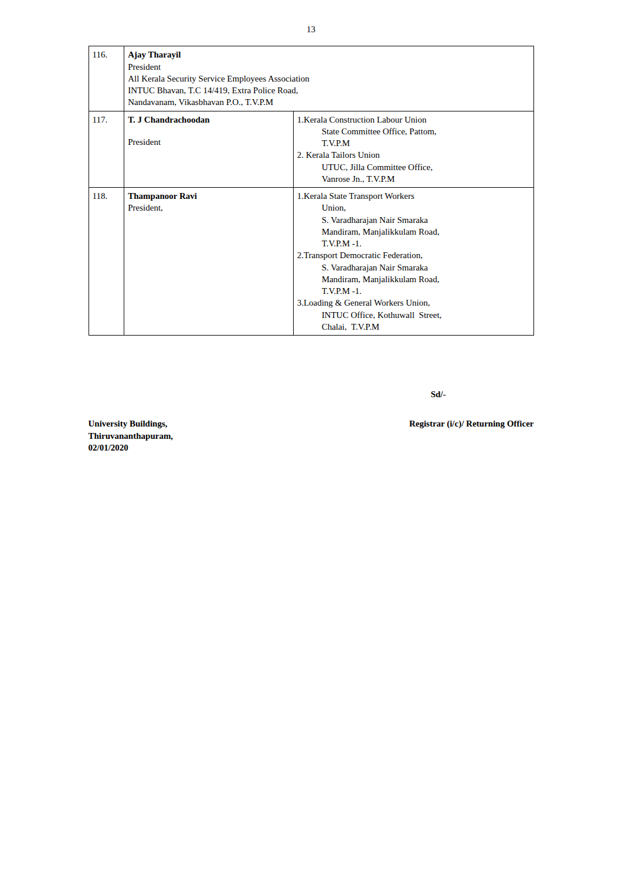13
| 116. | Ajay Tharayil President All Kerala Security Service Employees Association INTUC Bhavan, T.C 14/419, Extra Police Road, Nandavanam, Vikasbhavan P.O., T.V.P.M |
| 117. | T. J Chandrachoodan President | 1.Kerala Construction Labour Union State Committee Office, Pattom, T.V.P.M 2. Kerala Tailors Union UTUC, Jilla Committee Office, Vanrose Jn., T.V.P.M |
| 118. | Thampanoor Ravi President, | 1.Kerala State Transport Workers Union, S. Varadharajan Nair Smaraka Mandiram, Manjalikkulam Road, T.V.P.M -1. 2.Transport Democratic Federation, S. Varadharajan Nair Smaraka Mandiram, Manjalikkulam Road, T.V.P.M -1. 3.Loading & General Workers Union, INTUC Office, Kothuwall Street, Chalai, T.V.P.M |
Sd/-
University Buildings,
Thiruvananthapuram,
02/01/2020
Registrar (i/c)/ Returning Officer